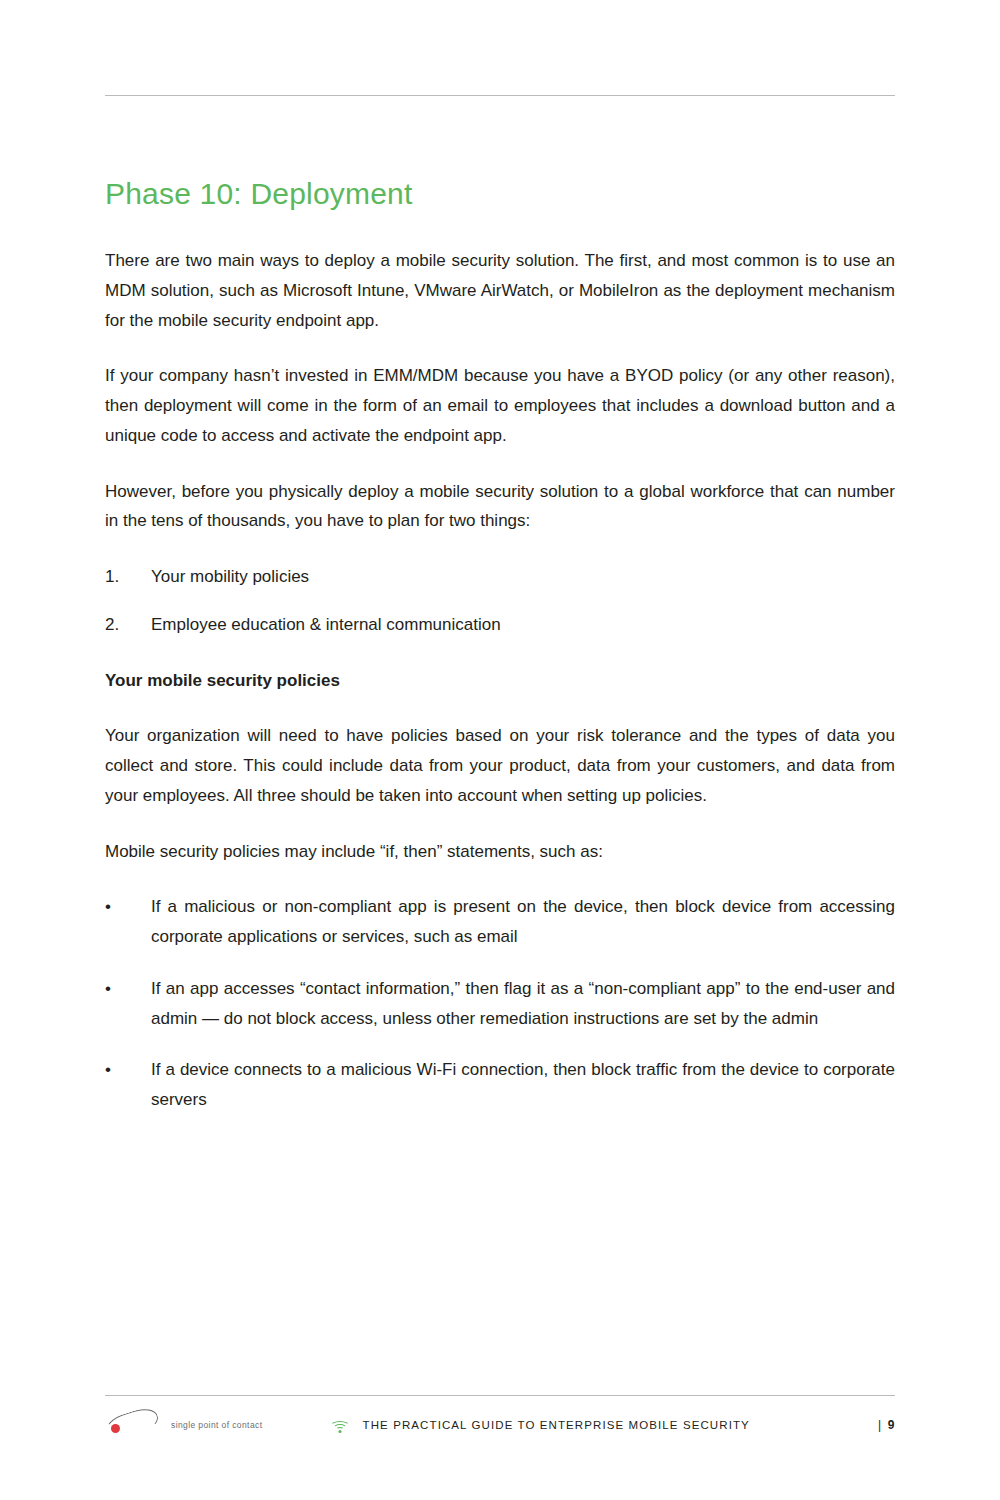Phase 10: Deployment
There are two main ways to deploy a mobile security solution. The first, and most common is to use an MDM solution, such as Microsoft Intune, VMware AirWatch, or MobileIron as the deployment mechanism for the mobile security endpoint app.
If your company hasn’t invested in EMM/MDM because you have a BYOD policy (or any other reason), then deployment will come in the form of an email to employees that includes a download button and a unique code to access and activate the endpoint app.
However, before you physically deploy a mobile security solution to a global workforce that can number in the tens of thousands, you have to plan for two things:
1. Your mobility policies
2. Employee education & internal communication
Your mobile security policies
Your organization will need to have policies based on your risk tolerance and the types of data you collect and store. This could include data from your product, data from your customers, and data from your employees. All three should be taken into account when setting up policies.
Mobile security policies may include “if, then” statements, such as:
•If a malicious or non-compliant app is present on the device, then block device from accessing corporate applications or services, such as email
•If an app accesses “contact information,” then flag it as a “non-compliant app” to the end-user and admin — do not block access, unless other remediation instructions are set by the admin
•If a device connects to a malicious Wi-Fi connection, then block traffic from the device to corporate servers
single point of contact
The Practical Guide to Enterprise Mobile Security
|9